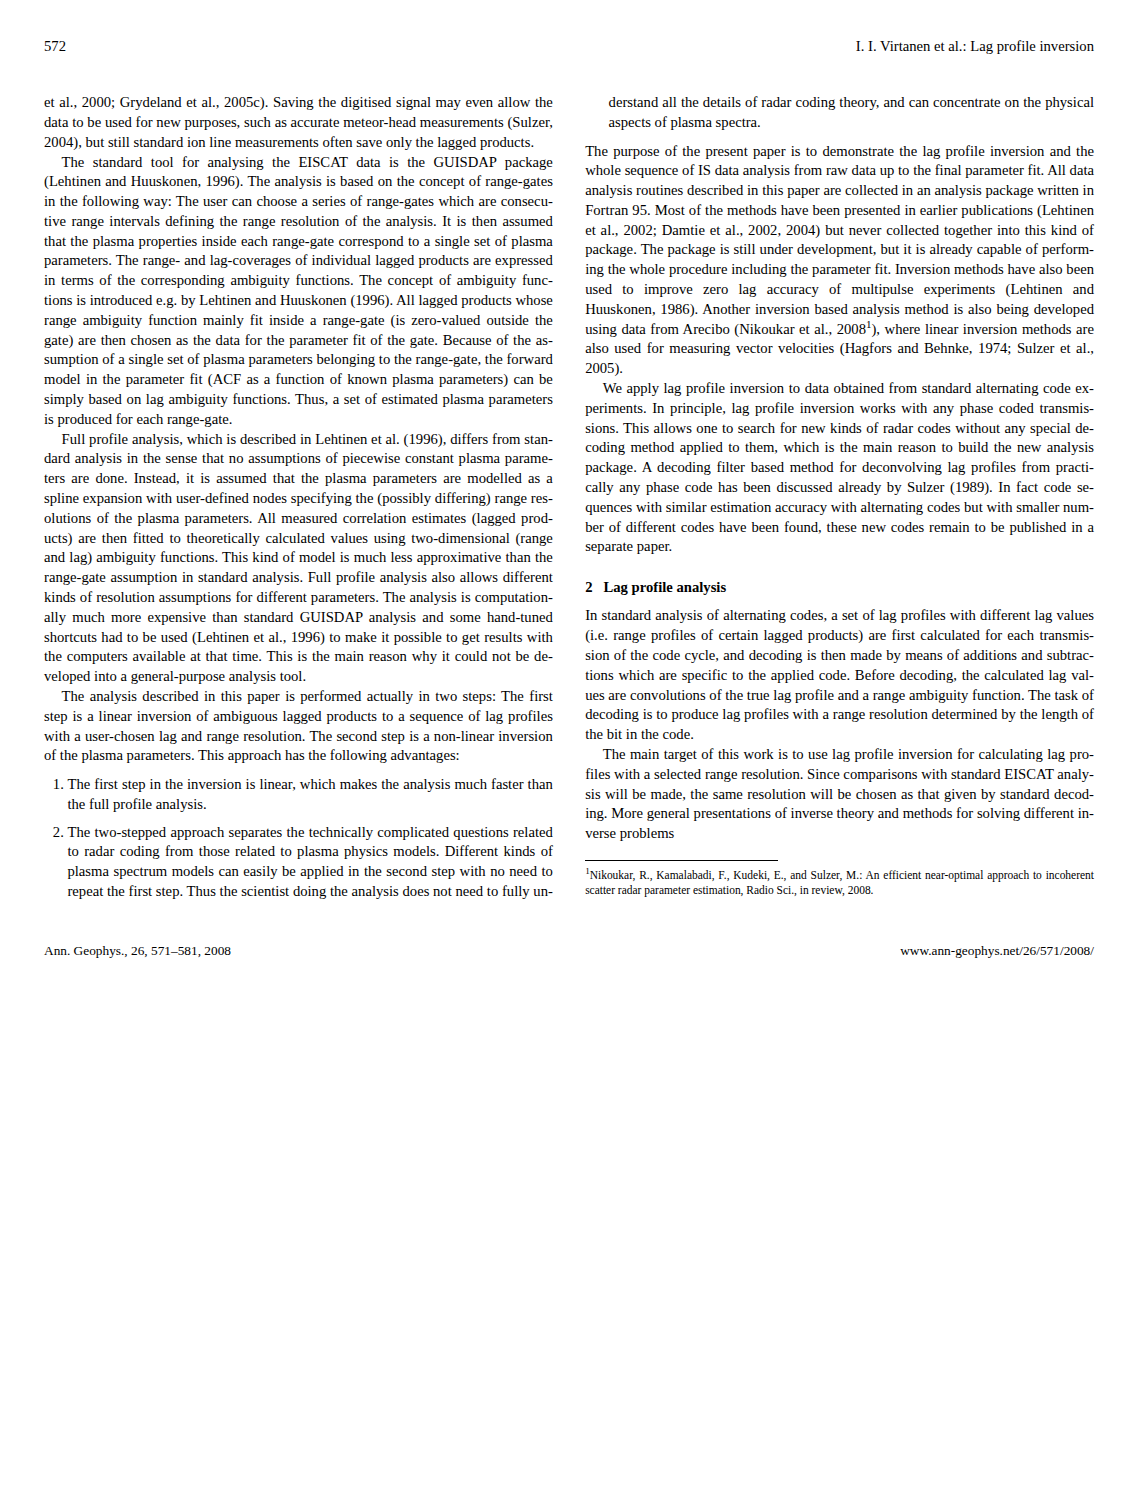572 I. I. Virtanen et al.: Lag profile inversion
et al., 2000; Grydeland et al., 2005c). Saving the digitised signal may even allow the data to be used for new purposes, such as accurate meteor-head measurements (Sulzer, 2004), but still standard ion line measurements often save only the lagged products.
The standard tool for analysing the EISCAT data is the GUISDAP package (Lehtinen and Huuskonen, 1996). The analysis is based on the concept of range-gates in the following way: The user can choose a series of range-gates which are consecutive range intervals defining the range resolution of the analysis. It is then assumed that the plasma properties inside each range-gate correspond to a single set of plasma parameters. The range- and lag-coverages of individual lagged products are expressed in terms of the corresponding ambiguity functions. The concept of ambiguity functions is introduced e.g. by Lehtinen and Huuskonen (1996). All lagged products whose range ambiguity function mainly fit inside a range-gate (is zero-valued outside the gate) are then chosen as the data for the parameter fit of the gate. Because of the assumption of a single set of plasma parameters belonging to the range-gate, the forward model in the parameter fit (ACF as a function of known plasma parameters) can be simply based on lag ambiguity functions. Thus, a set of estimated plasma parameters is produced for each range-gate.
Full profile analysis, which is described in Lehtinen et al. (1996), differs from standard analysis in the sense that no assumptions of piecewise constant plasma parameters are done. Instead, it is assumed that the plasma parameters are modelled as a spline expansion with user-defined nodes specifying the (possibly differing) range resolutions of the plasma parameters. All measured correlation estimates (lagged products) are then fitted to theoretically calculated values using two-dimensional (range and lag) ambiguity functions. This kind of model is much less approximative than the range-gate assumption in standard analysis. Full profile analysis also allows different kinds of resolution assumptions for different parameters. The analysis is computationally much more expensive than standard GUISDAP analysis and some hand-tuned shortcuts had to be used (Lehtinen et al., 1996) to make it possible to get results with the computers available at that time. This is the main reason why it could not be developed into a general-purpose analysis tool.
The analysis described in this paper is performed actually in two steps: The first step is a linear inversion of ambiguous lagged products to a sequence of lag profiles with a user-chosen lag and range resolution. The second step is a non-linear inversion of the plasma parameters. This approach has the following advantages:
The first step in the inversion is linear, which makes the analysis much faster than the full profile analysis.
The two-stepped approach separates the technically complicated questions related to radar coding from those related to plasma physics models. Different kinds of plasma spectrum models can easily be applied in the second step with no need to repeat the first step. Thus the scientist doing the analysis does not need to fully understand all the details of radar coding theory, and can concentrate on the physical aspects of plasma spectra.
The purpose of the present paper is to demonstrate the lag profile inversion and the whole sequence of IS data analysis from raw data up to the final parameter fit. All data analysis routines described in this paper are collected in an analysis package written in Fortran 95. Most of the methods have been presented in earlier publications (Lehtinen et al., 2002; Damtie et al., 2002, 2004) but never collected together into this kind of package. The package is still under development, but it is already capable of performing the whole procedure including the parameter fit. Inversion methods have also been used to improve zero lag accuracy of multipulse experiments (Lehtinen and Huuskonen, 1986). Another inversion based analysis method is also being developed using data from Arecibo (Nikoukar et al., 20081), where linear inversion methods are also used for measuring vector velocities (Hagfors and Behnke, 1974; Sulzer et al., 2005).
We apply lag profile inversion to data obtained from standard alternating code experiments. In principle, lag profile inversion works with any phase coded transmissions. This allows one to search for new kinds of radar codes without any special decoding method applied to them, which is the main reason to build the new analysis package. A decoding filter based method for deconvolving lag profiles from practically any phase code has been discussed already by Sulzer (1989). In fact code sequences with similar estimation accuracy with alternating codes but with smaller number of different codes have been found, these new codes remain to be published in a separate paper.
2 Lag profile analysis
In standard analysis of alternating codes, a set of lag profiles with different lag values (i.e. range profiles of certain lagged products) are first calculated for each transmission of the code cycle, and decoding is then made by means of additions and subtractions which are specific to the applied code. Before decoding, the calculated lag values are convolutions of the true lag profile and a range ambiguity function. The task of decoding is to produce lag profiles with a range resolution determined by the length of the bit in the code.
The main target of this work is to use lag profile inversion for calculating lag profiles with a selected range resolution. Since comparisons with standard EISCAT analysis will be made, the same resolution will be chosen as that given by standard decoding. More general presentations of inverse theory and methods for solving different inverse problems
1Nikoukar, R., Kamalabadi, F., Kudeki, E., and Sulzer, M.: An efficient near-optimal approach to incoherent scatter radar parameter estimation, Radio Sci., in review, 2008.
Ann. Geophys., 26, 571–581, 2008 www.ann-geophys.net/26/571/2008/